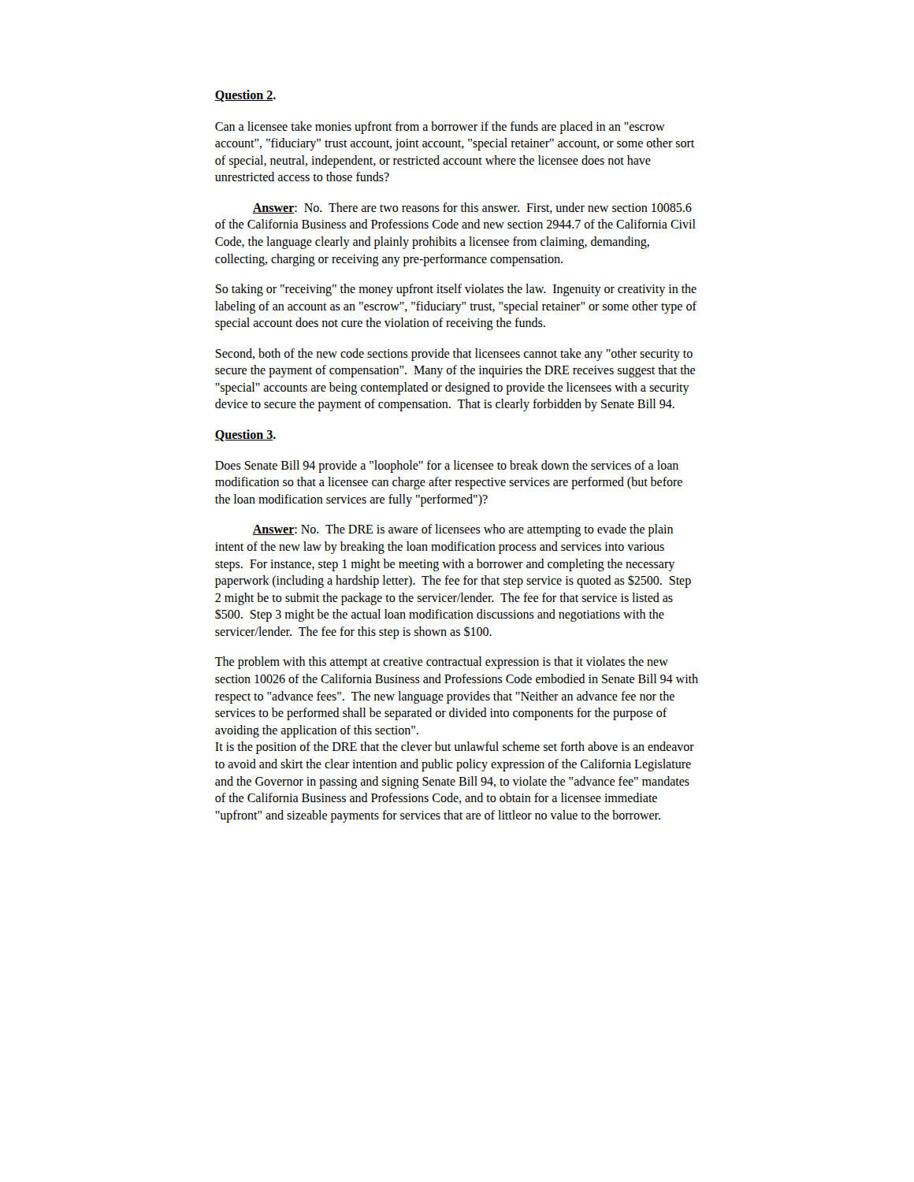Question 2
.
Can a licensee take monies upfront from a borrower if the funds are placed in an "escrow account", "fiduciary" trust account, joint account, "special retainer" account, or some other sort of special, neutral, independent, or restricted account where the licensee does not have unrestricted access to those funds?
Answer: No. There are two reasons for this answer. First, under new section 10085.6 of the California Business and Professions Code and new section 2944.7 of the California Civil Code, the language clearly and plainly prohibits a licensee from claiming, demanding, collecting, charging or receiving any pre-performance compensation.
So taking or "receiving" the money upfront itself violates the law. Ingenuity or creativity in the labeling of an account as an "escrow", "fiduciary" trust, "special retainer" or some other type of special account does not cure the violation of receiving the funds.
Second, both of the new code sections provide that licensees cannot take any "other security to secure the payment of compensation". Many of the inquiries the DRE receives suggest that the "special" accounts are being contemplated or designed to provide the licensees with a security device to secure the payment of compensation. That is clearly forbidden by Senate Bill 94.
Question 3
.
Does Senate Bill 94 provide a "loophole" for a licensee to break down the services of a loan modification so that a licensee can charge after respective services are performed (but before the loan modification services are fully "performed")?
Answer: No. The DRE is aware of licensees who are attempting to evade the plain intent of the new law by breaking the loan modification process and services into various steps. For instance, step 1 might be meeting with a borrower and completing the necessary paperwork (including a hardship letter). The fee for that step service is quoted as $2500. Step 2 might be to submit the package to the servicer/lender. The fee for that service is listed as $500. Step 3 might be the actual loan modification discussions and negotiations with the servicer/lender. The fee for this step is shown as $100.
The problem with this attempt at creative contractual expression is that it violates the new section 10026 of the California Business and Professions Code embodied in Senate Bill 94 with respect to "advance fees". The new language provides that "Neither an advance fee nor the services to be performed shall be separated or divided into components for the purpose of avoiding the application of this section".
It is the position of the DRE that the clever but unlawful scheme set forth above is an endeavor to avoid and skirt the clear intention and public policy expression of the California Legislature and the Governor in passing and signing Senate Bill 94, to violate the "advance fee" mandates of the California Business and Professions Code, and to obtain for a licensee immediate "upfront" and sizeable payments for services that are of littleor no value to the borrower.